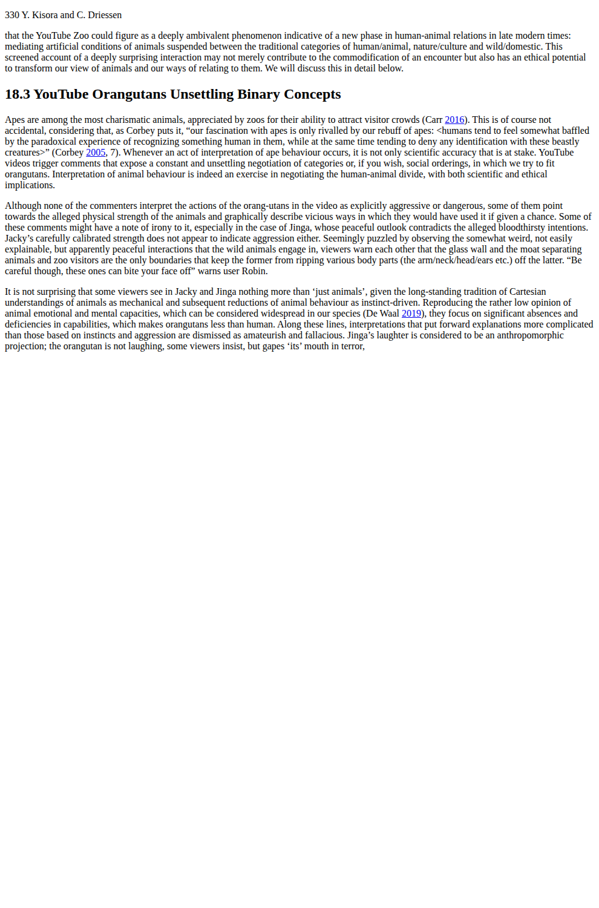330 Y. Kisora and C. Driessen
that the YouTube Zoo could figure as a deeply ambivalent phenomenon indicative of a new phase in human-animal relations in late modern times: mediating artificial conditions of animals suspended between the traditional categories of human/animal, nature/culture and wild/domestic. This screened account of a deeply surprising interaction may not merely contribute to the commodification of an encounter but also has an ethical potential to transform our view of animals and our ways of relating to them. We will discuss this in detail below.
18.3 YouTube Orangutans Unsettling Binary Concepts
Apes are among the most charismatic animals, appreciated by zoos for their ability to attract visitor crowds (Carr 2016). This is of course not accidental, considering that, as Corbey puts it, “our fascination with apes is only rivalled by our rebuff of apes: <humans tend to feel somewhat baffled by the paradoxical experience of recognizing something human in them, while at the same time tending to deny any identification with these beastly creatures>” (Corbey 2005, 7). Whenever an act of interpretation of ape behaviour occurs, it is not only scientific accuracy that is at stake. YouTube videos trigger comments that expose a constant and unsettling negotiation of categories or, if you wish, social orderings, in which we try to fit orangutans. Interpretation of animal behaviour is indeed an exercise in negotiating the human-animal divide, with both scientific and ethical implications.
Although none of the commenters interpret the actions of the orang-utans in the video as explicitly aggressive or dangerous, some of them point towards the alleged physical strength of the animals and graphically describe vicious ways in which they would have used it if given a chance. Some of these comments might have a note of irony to it, especially in the case of Jinga, whose peaceful outlook contradicts the alleged bloodthirsty intentions. Jacky’s carefully calibrated strength does not appear to indicate aggression either. Seemingly puzzled by observing the somewhat weird, not easily explainable, but apparently peaceful interactions that the wild animals engage in, viewers warn each other that the glass wall and the moat separating animals and zoo visitors are the only boundaries that keep the former from ripping various body parts (the arm/neck/head/ears etc.) off the latter. “Be careful though, these ones can bite your face off” warns user Robin.
It is not surprising that some viewers see in Jacky and Jinga nothing more than ‘just animals’, given the long-standing tradition of Cartesian understandings of animals as mechanical and subsequent reductions of animal behaviour as instinct-driven. Reproducing the rather low opinion of animal emotional and mental capacities, which can be considered widespread in our species (De Waal 2019), they focus on significant absences and deficiencies in capabilities, which makes orangutans less than human. Along these lines, interpretations that put forward explanations more complicated than those based on instincts and aggression are dismissed as amateurish and fallacious. Jinga’s laughter is considered to be an anthropomorphic projection; the orangutan is not laughing, some viewers insist, but gapes ‘its’ mouth in terror,